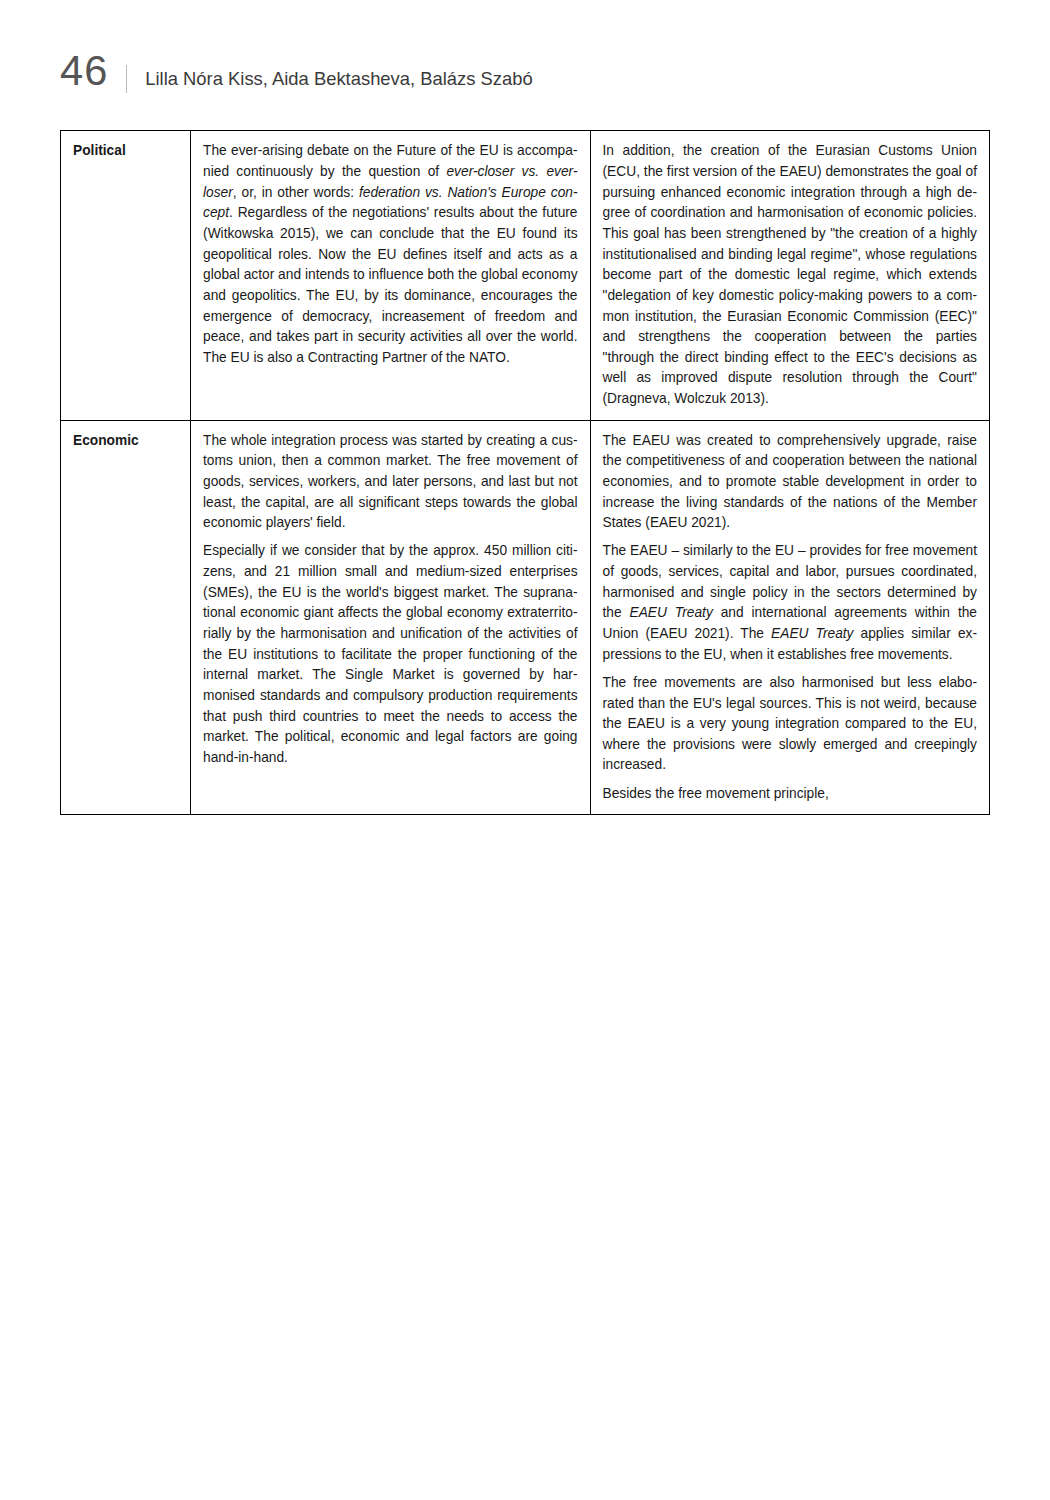46 Lilla Nóra Kiss, Aida Bektasheva, Balázs Szabó
| Political | The ever-arising debate on the Future of the EU is accompanied continuously by the question of ever-closer vs. ever-loser , or, in other words: federation vs. Nation's Europe concept . Regardless of the negotiations' results about the future (Witkowska 2015), we can conclude that the EU found its geopolitical roles. Now the EU defines itself and acts as a global actor and intends to influence both the global economy and geopolitics. The EU, by its dominance, encourages the emergence of democracy, increasement of freedom and peace, and takes part in security activities all over the world. The EU is also a Contracting Partner of the NATO. | In addition, the creation of the Eurasian Customs Union (ECU, the first version of the EAEU) demonstrates the goal of pursuing enhanced economic integration through a high degree of coordination and harmonisation of economic policies. This goal has been strengthened by "the creation of a highly institutionalised and binding legal regime", whose regulations become part of the domestic legal regime, which extends "delegation of key domestic policy-making powers to a common institution, the Eurasian Economic Commission (EEC)" and strengthens the cooperation between the parties "through the direct binding effect to the EEC's decisions as well as improved dispute resolution through the Court" (Dragneva, Wolczuk 2013). |
| Economic | The whole integration process was started by creating a customs union, then a common market. The free movement of goods, services, workers, and later persons, and last but not least, the capital, are all significant steps towards the global economic players' field. Especially if we consider that by the approx. 450 million citizens, and 21 million small and medium-sized enterprises (SMEs), the EU is the world's biggest market. The supranational economic giant affects the global economy extraterritorially by the harmonisation and unification of the activities of the EU institutions to facilitate the proper functioning of the internal market. The Single Market is governed by harmonised standards and compulsory production requirements that push third countries to meet the needs to access the market. The political, economic and legal factors are going hand-in-hand. | The EAEU was created to comprehensively upgrade, raise the competitiveness of and cooperation between the national economies, and to promote stable development in order to increase the living standards of the nations of the Member States (EAEU 2021). The EAEU – similarly to the EU – provides for free movement of goods, services, capital and labor, pursues coordinated, harmonised and single policy in the sectors determined by the EAEU Treaty and international agreements within the Union (EAEU 2021). The EAEU Treaty applies similar expressions to the EU, when it establishes free movements. The free movements are also harmonised but less elaborated than the EU's legal sources. This is not weird, because the EAEU is a very young integration compared to the EU, where the provisions were slowly emerged and creepingly increased. Besides the free movement principle, |